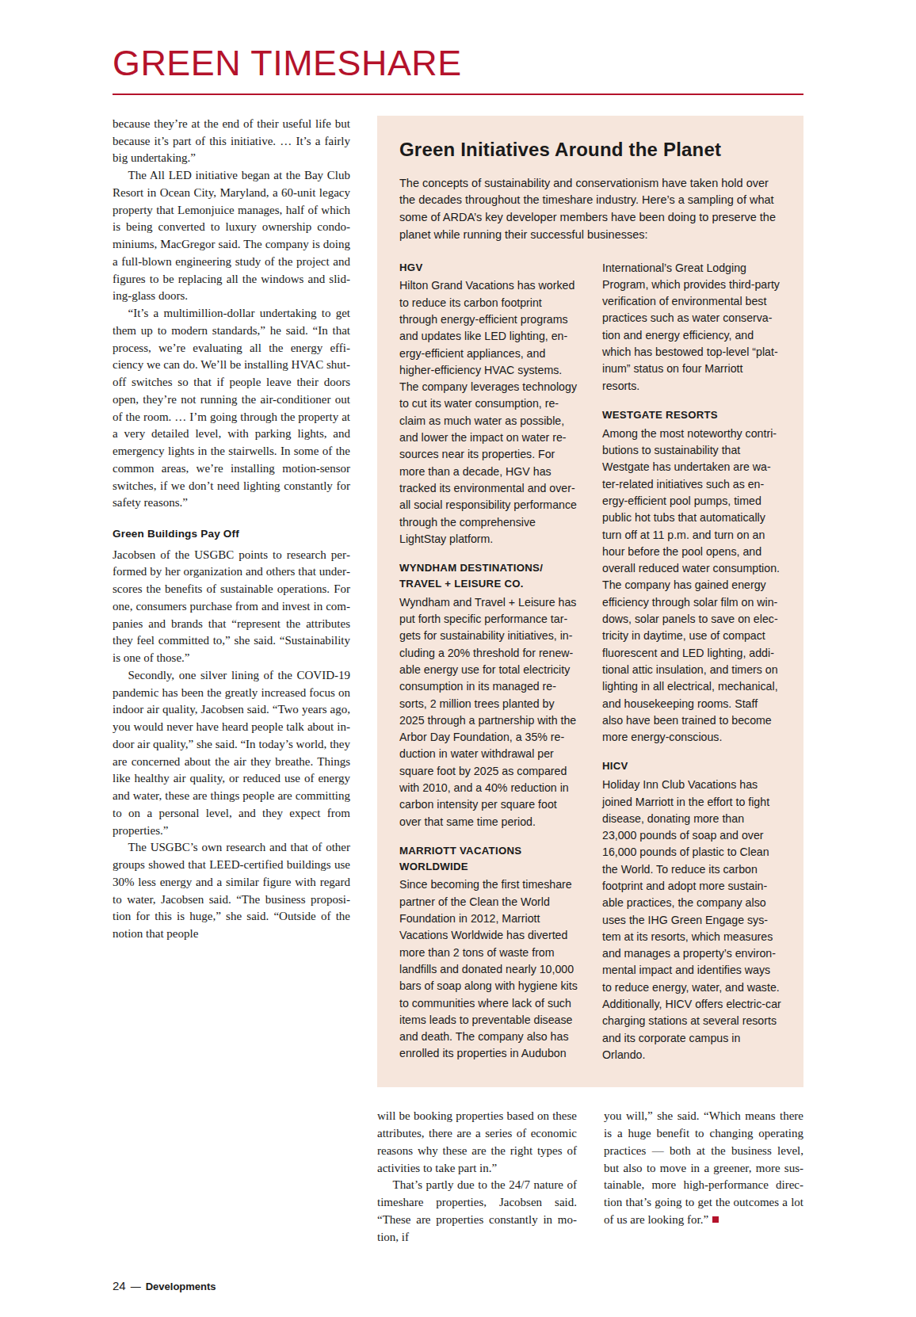Green Timeshare
because they’re at the end of their useful life but because it’s part of this initiative. … It’s a fairly big undertaking.”
The All LED initiative began at the Bay Club Resort in Ocean City, Maryland, a 60-unit legacy property that Lemonjuice manages, half of which is being converted to luxury ownership condominiums, MacGregor said. The company is doing a full-blown engineering study of the project and figures to be replacing all the windows and sliding-glass doors.
“It’s a multimillion-dollar undertaking to get them up to modern standards,” he said. “In that process, we’re evaluating all the energy efficiency we can do. We’ll be installing HVAC shutoff switches so that if people leave their doors open, they’re not running the air-conditioner out of the room. … I’m going through the property at a very detailed level, with parking lights, and emergency lights in the stairwells. In some of the common areas, we’re installing motion-sensor switches, if we don’t need lighting constantly for safety reasons.”
Green Buildings Pay Off
Jacobsen of the USGBC points to research performed by her organization and others that underscores the benefits of sustainable operations. For one, consumers purchase from and invest in companies and brands that “represent the attributes they feel committed to,” she said. “Sustainability is one of those.”
Secondly, one silver lining of the COVID-19 pandemic has been the greatly increased focus on indoor air quality, Jacobsen said. “Two years ago, you would never have heard people talk about indoor air quality,” she said. “In today’s world, they are concerned about the air they breathe. Things like healthy air quality, or reduced use of energy and water, these are things people are committing to on a personal level, and they expect from properties.”
The USGBC’s own research and that of other groups showed that LEED-certified buildings use 30% less energy and a similar figure with regard to water, Jacobsen said. “The business proposition for this is huge,” she said. “Outside of the notion that people
Green Initiatives Around the Planet
The concepts of sustainability and conservationism have taken hold over the decades throughout the timeshare industry. Here’s a sampling of what some of ARDA’s key developer members have been doing to preserve the planet while running their successful businesses:
HGV
Hilton Grand Vacations has worked to reduce its carbon footprint through energy-efficient programs and updates like LED lighting, energy-efficient appliances, and higher-efficiency HVAC systems. The company leverages technology to cut its water consumption, reclaim as much water as possible, and lower the impact on water resources near its properties. For more than a decade, HGV has tracked its environmental and overall social responsibility performance through the comprehensive LightStay platform.
Wyndham Destinations/
Travel + Leisure Co.
Wyndham and Travel + Leisure has put forth specific performance targets for sustainability initiatives, including a 20% threshold for renewable energy use for total electricity consumption in its managed resorts, 2 million trees planted by 2025 through a partnership with the Arbor Day Foundation, a 35% reduction in water withdrawal per square foot by 2025 as compared with 2010, and a 40% reduction in carbon intensity per square foot over that same time period.
Marriott Vacations Worldwide
Since becoming the first timeshare partner of the Clean the World Foundation in 2012, Marriott Vacations Worldwide has diverted more than 2 tons of waste from landfills and donated nearly 10,000 bars of soap along with hygiene kits to communities where lack of such items leads to preventable disease and death. The company also has enrolled its properties in Audubon International’s Great Lodging Program, which provides third-party verification of environmental best practices such as water conservation and energy efficiency, and which has bestowed top-level “platinum” status on four Marriott resorts.
Westgate Resorts
Among the most noteworthy contributions to sustainability that Westgate has undertaken are water-related initiatives such as energy-efficient pool pumps, timed public hot tubs that automatically turn off at 11 p.m. and turn on an hour before the pool opens, and overall reduced water consumption. The company has gained energy efficiency through solar film on windows, solar panels to save on electricity in daytime, use of compact fluorescent and LED lighting, additional attic insulation, and timers on lighting in all electrical, mechanical, and housekeeping rooms. Staff also have been trained to become more energy-conscious.
HICV
Holiday Inn Club Vacations has joined Marriott in the effort to fight disease, donating more than 23,000 pounds of soap and over 16,000 pounds of plastic to Clean the World. To reduce its carbon footprint and adopt more sustainable practices, the company also uses the IHG Green Engage system at its resorts, which measures and manages a property’s environmental impact and identifies ways to reduce energy, water, and waste. Additionally, HICV offers electric-car charging stations at several resorts and its corporate campus in Orlando.
will be booking properties based on these attributes, there are a series of economic reasons why these are the right types of activities to take part in.”
That’s partly due to the 24/7 nature of timeshare properties, Jacobsen said. “These are properties constantly in motion, if
you will,” she said. “Which means there is a huge benefit to changing operating practices — both at the business level, but also to move in a greener, more sustainable, more high-performance direction that’s going to get the outcomes a lot of us are looking for.”
24—Developments